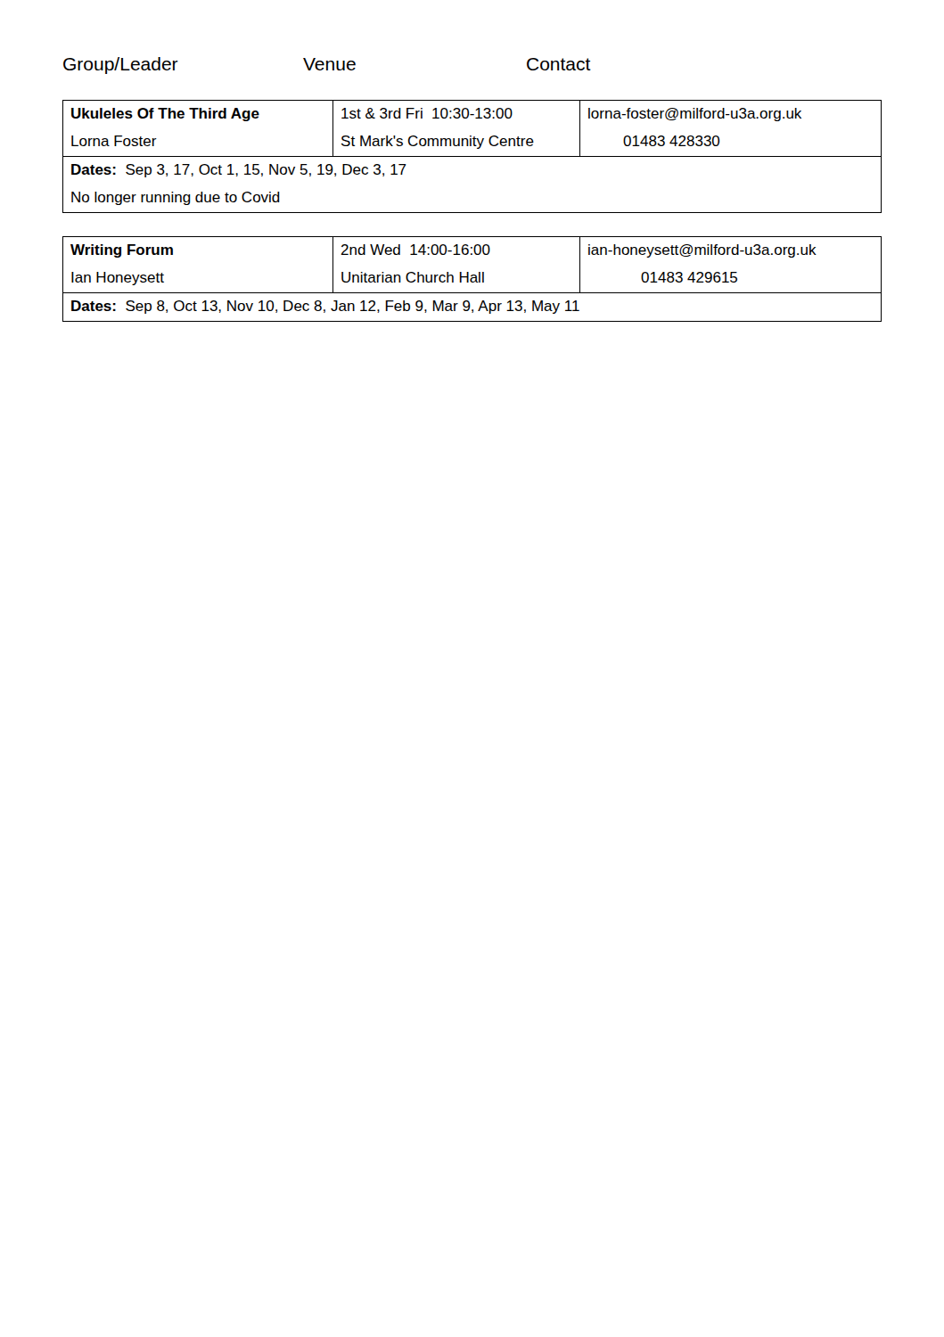Group/Leader
Venue
Contact
| Ukuleles Of The Third Age | 1st & 3rd Fri 10:30-13:00 | lorna-foster@milford-u3a.org.uk |
| Lorna Foster | St Mark's Community Centre | 01483 428330 |
| Dates: Sep 3, 17, Oct 1, 15, Nov 5, 19, Dec 3, 17 |
| No longer running due to Covid |
| Writing Forum | 2nd Wed 14:00-16:00 | ian-honeysett@milford-u3a.org.uk |
| Ian Honeysett | Unitarian Church Hall | 01483 429615 |
| Dates: Sep 8, Oct 13, Nov 10, Dec 8, Jan 12, Feb 9, Mar 9, Apr 13, May 11 |